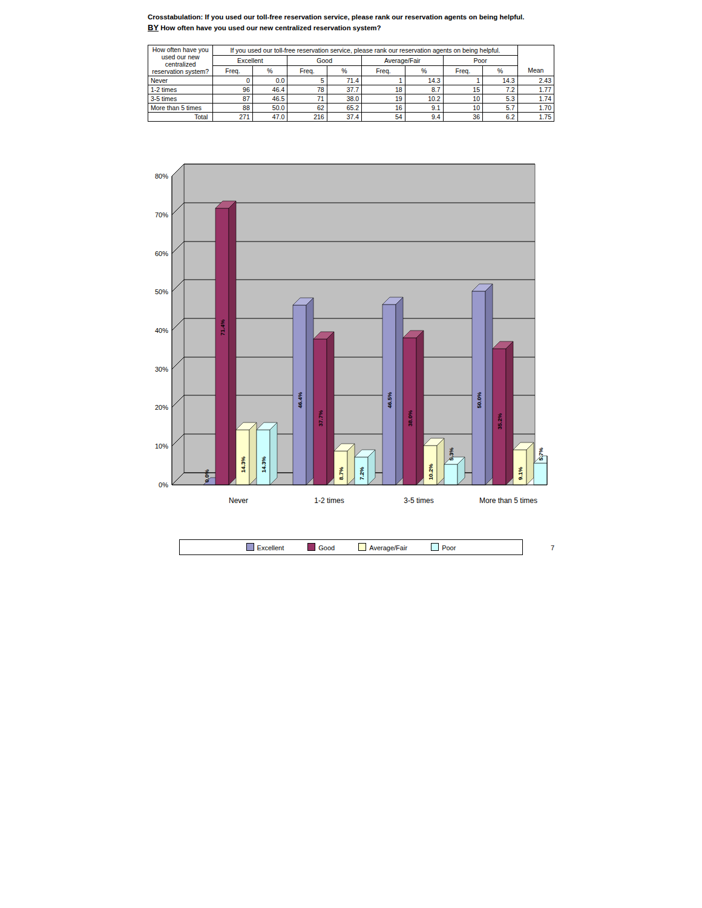Crosstabulation: If you used our toll-free reservation service, please rank our reservation agents on being helpful.
BY How often have you used our new centralized reservation system?
| How often have you used our new centralized reservation system? | If you used our toll-free reservation service, please rank our reservation agents on being helpful. | |
| Excellent | Good | Average/Fair | Poor |
| Freq. | % | Freq. | % | Freq. | % | Freq. | % | Mean |
| Never | 0 | 0.0 | 5 | 71.4 | 1 | 14.3 | 1 | 14.3 | 2.43 |
| 1-2 times | 96 | 46.4 | 78 | 37.7 | 18 | 8.7 | 15 | 7.2 | 1.77 |
| 3-5 times | 87 | 46.5 | 71 | 38.0 | 19 | 10.2 | 10 | 5.3 | 1.74 |
| More than 5 times | 88 | 50.0 | 62 | 65.2 | 16 | 9.1 | 10 | 5.7 | 1.70 |
| Total | 271 | 47.0 | 216 | 37.4 | 54 | 9.4 | 36 | 6.2 | 1.75 |
0% 10% 20% 30% 40% 50% 60% 70% 80% 0.0% 71.4% 14.3% 14.3% Never 46.4% 37.7% 8.7% 7.2% 1-2 times 46.5% 38.0% 10.2% 5.3% 3-5 times 50.0% 35.2% 9.1% 5.7% More than 5 times
Excellent Good Average/Fair Poor
7